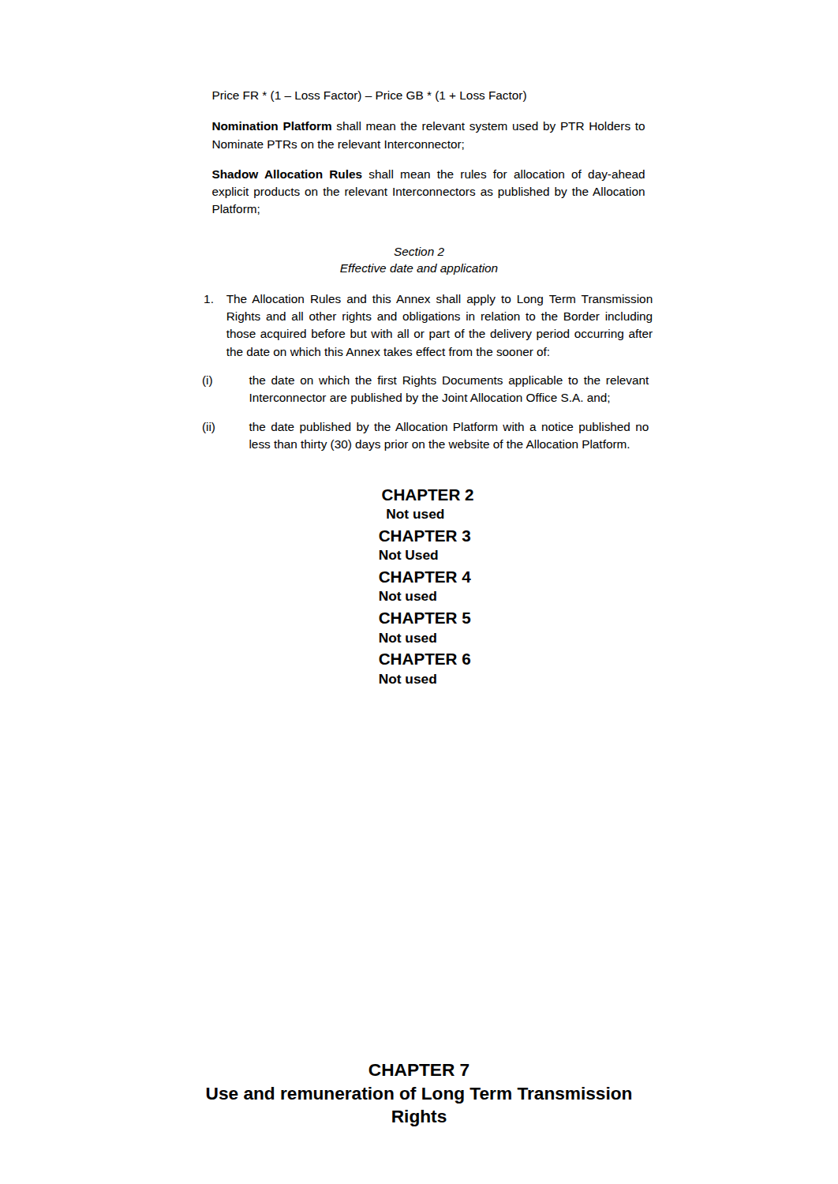Price FR * (1 – Loss Factor) – Price GB * (1 + Loss Factor)
Nomination Platform shall mean the relevant system used by PTR Holders to Nominate PTRs on the relevant Interconnector;
Shadow Allocation Rules shall mean the rules for allocation of day-ahead explicit products on the relevant Interconnectors as published by the Allocation Platform;
Section 2 Effective date and application
The Allocation Rules and this Annex shall apply to Long Term Transmission Rights and all other rights and obligations in relation to the Border including those acquired before but with all or part of the delivery period occurring after the date on which this Annex takes effect from the sooner of:
(i) the date on which the first Rights Documents applicable to the relevant Interconnector are published by the Joint Allocation Office S.A. and;
(ii) the date published by the Allocation Platform with a notice published no less than thirty (30) days prior on the website of the Allocation Platform.
CHAPTER 2
Not used
CHAPTER 3
Not Used
CHAPTER 4
Not used
CHAPTER 5
Not used
CHAPTER 6
Not used
CHAPTER 7
Use and remuneration of Long Term Transmission Rights